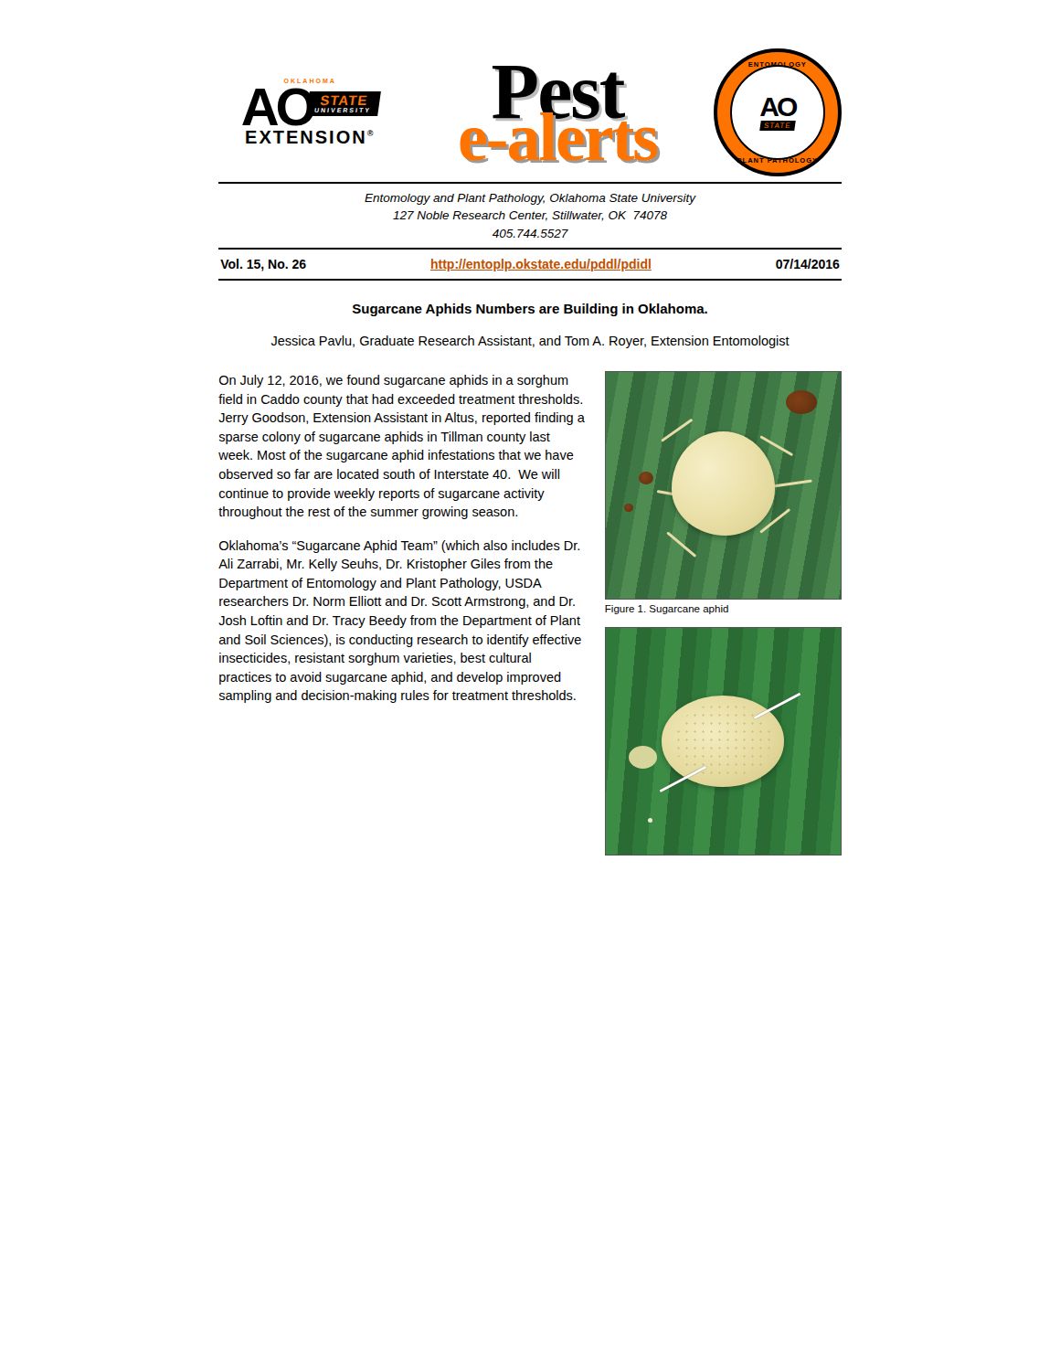OKLAHOMA
AO STATEUNIVERSITY
EXTENSION®
Pest
e-alerts
ENTOMOLOGY
AO
STATE
PLANT PATHOLOGY
Entomology and Plant Pathology, Oklahoma State University
127 Noble Research Center, Stillwater, OK 74078
405.744.5527
Vol. 15, No. 26
http://entoplp.okstate.edu/pddl/pdidl
07/14/2016
Sugarcane Aphids Numbers are Building in Oklahoma.
Jessica Pavlu, Graduate Research Assistant, and Tom A. Royer, Extension Entomologist
On July 12, 2016, we found sugarcane aphids in a sorghum field in Caddo county that had exceeded treatment thresholds. Jerry Goodson, Extension Assistant in Altus, reported finding a sparse colony of sugarcane aphids in Tillman county last week. Most of the sugarcane aphid infestations that we have observed so far are located south of Interstate 40. We will continue to provide weekly reports of sugarcane activity throughout the rest of the summer growing season.
Oklahoma’s “Sugarcane Aphid Team” (which also includes Dr. Ali Zarrabi, Mr. Kelly Seuhs, Dr. Kristopher Giles from the Department of Entomology and Plant Pathology, USDA researchers Dr. Norm Elliott and Dr. Scott Armstrong, and Dr. Josh Loftin and Dr. Tracy Beedy from the Department of Plant and Soil Sciences), is conducting research to identify effective insecticides, resistant sorghum varieties, best cultural practices to avoid sugarcane aphid, and develop improved sampling and decision-making rules for treatment thresholds.
Figure 1. Sugarcane aphid